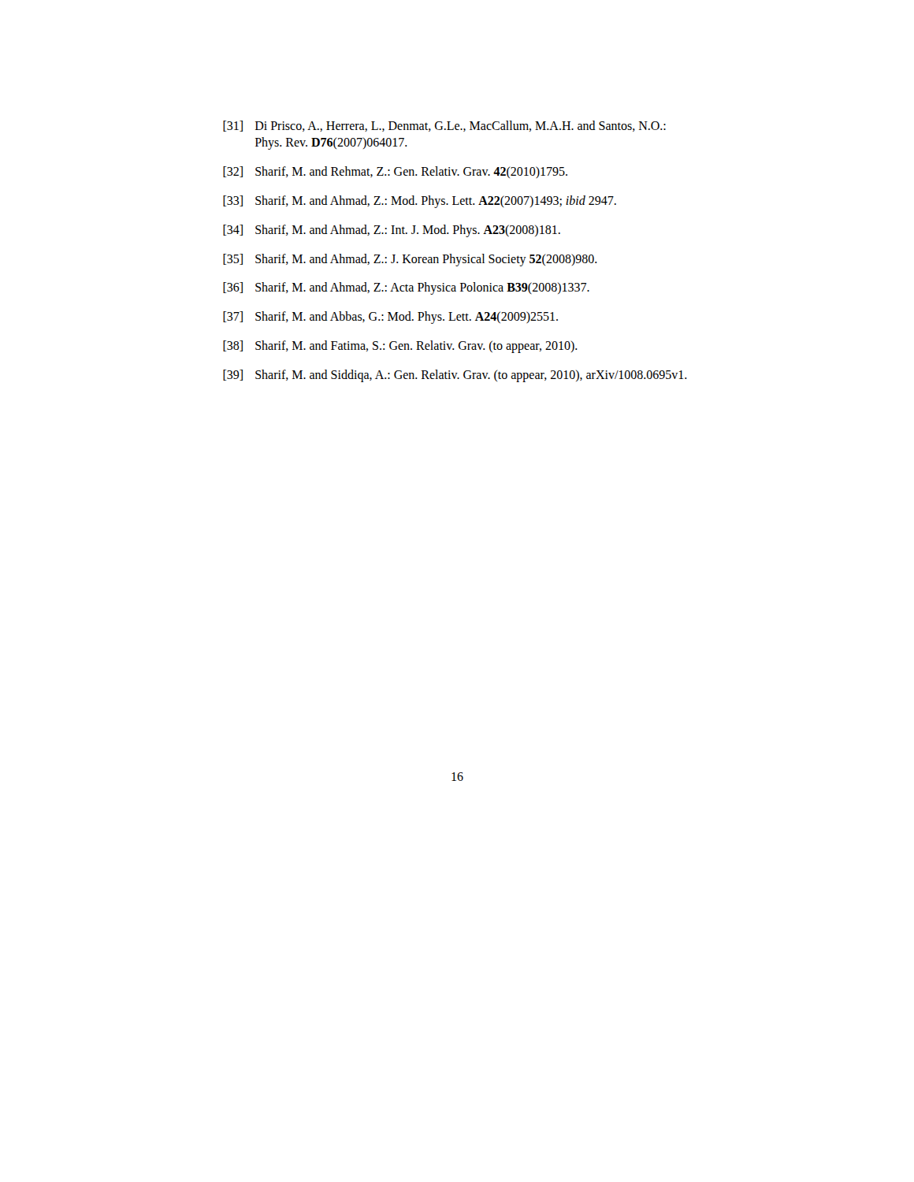[31] Di Prisco, A., Herrera, L., Denmat, G.Le., MacCallum, M.A.H. and Santos, N.O.: Phys. Rev. D76(2007)064017.
[32] Sharif, M. and Rehmat, Z.: Gen. Relativ. Grav. 42(2010)1795.
[33] Sharif, M. and Ahmad, Z.: Mod. Phys. Lett. A22(2007)1493; ibid 2947.
[34] Sharif, M. and Ahmad, Z.: Int. J. Mod. Phys. A23(2008)181.
[35] Sharif, M. and Ahmad, Z.: J. Korean Physical Society 52(2008)980.
[36] Sharif, M. and Ahmad, Z.: Acta Physica Polonica B39(2008)1337.
[37] Sharif, M. and Abbas, G.: Mod. Phys. Lett. A24(2009)2551.
[38] Sharif, M. and Fatima, S.: Gen. Relativ. Grav. (to appear, 2010).
[39] Sharif, M. and Siddiqa, A.: Gen. Relativ. Grav. (to appear, 2010), arXiv/1008.0695v1.
16